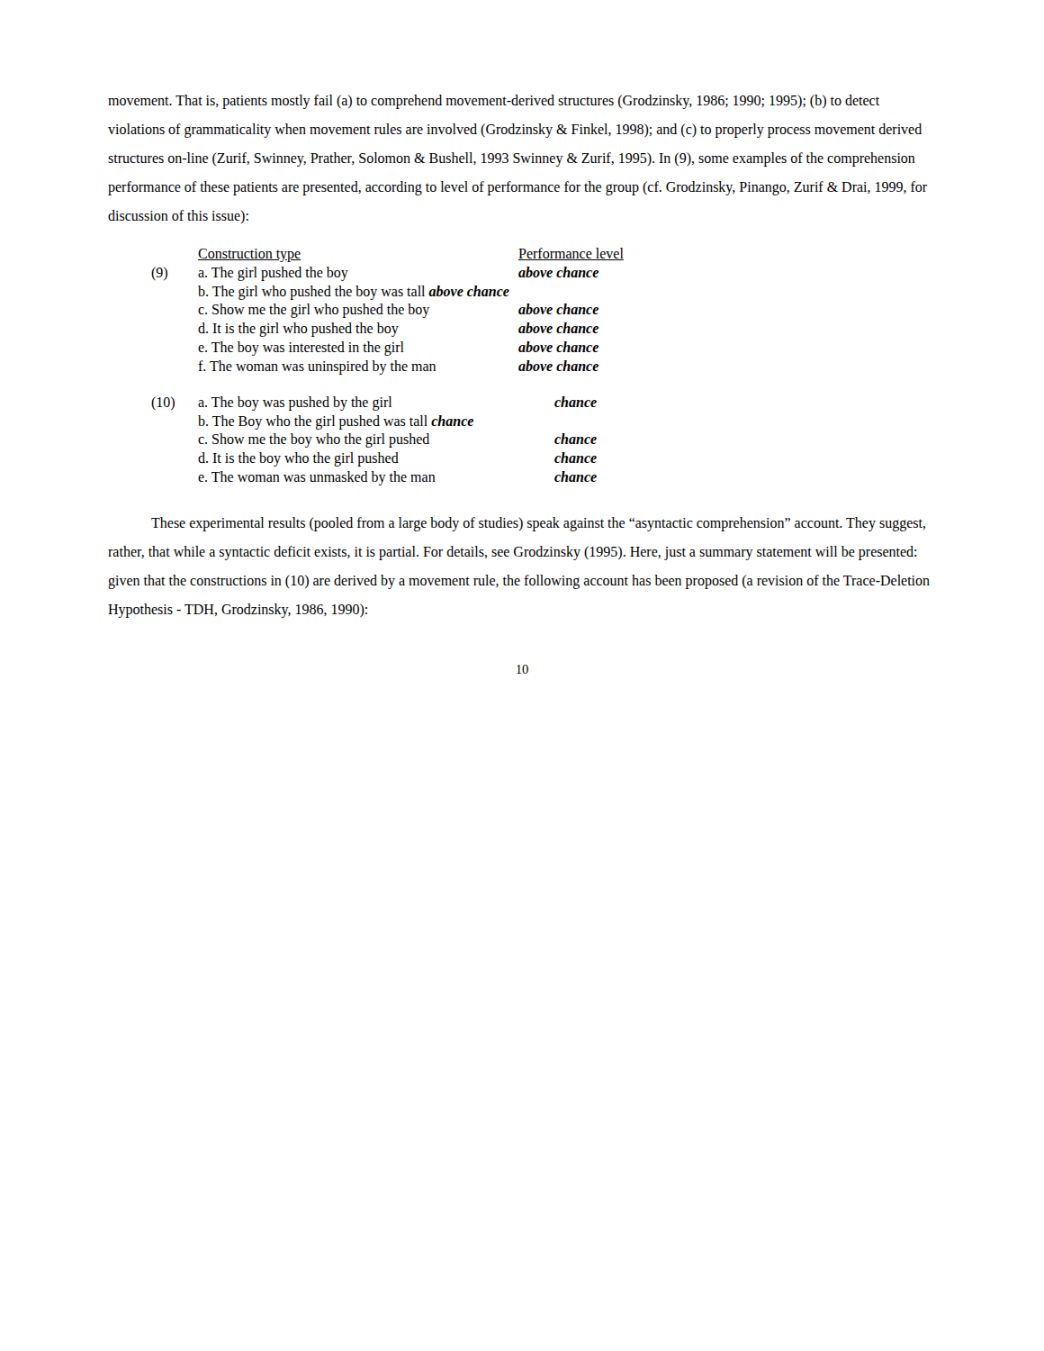movement. That is, patients mostly fail (a) to comprehend movement-derived structures (Grodzinsky, 1986; 1990; 1995); (b) to detect violations of grammaticality when movement rules are involved (Grodzinsky & Finkel, 1998); and (c) to properly process movement derived structures on-line (Zurif, Swinney, Prather, Solomon & Bushell, 1993 Swinney & Zurif, 1995). In (9), some examples of the comprehension performance of these patients are presented, according to level of performance for the group (cf. Grodzinsky, Pinango, Zurif & Drai, 1999, for discussion of this issue):
| | Construction type | Performance level |
| (9) | a. The girl pushed the boy | above chance |
| | b. The girl who pushed the boy was tall above chance | |
| | c. Show me the girl who pushed the boy | above chance |
| | d. It is the girl who pushed the boy | above chance |
| | e. The boy was interested in the girl | above chance |
| | f. The woman was uninspired by the man | above chance |
| (10) | a. The boy was pushed by the girl | chance |
| | b. The Boy who the girl pushed was tall chance | |
| | c. Show me the boy who the girl pushed | chance |
| | d. It is the boy who the girl pushed | chance |
| | e. The woman was unmasked by the man | chance |
These experimental results (pooled from a large body of studies) speak against the “asyntactic comprehension” account. They suggest, rather, that while a syntactic deficit exists, it is partial. For details, see Grodzinsky (1995). Here, just a summary statement will be presented: given that the constructions in (10) are derived by a movement rule, the following account has been proposed (a revision of the Trace-Deletion Hypothesis - TDH, Grodzinsky, 1986, 1990):
10